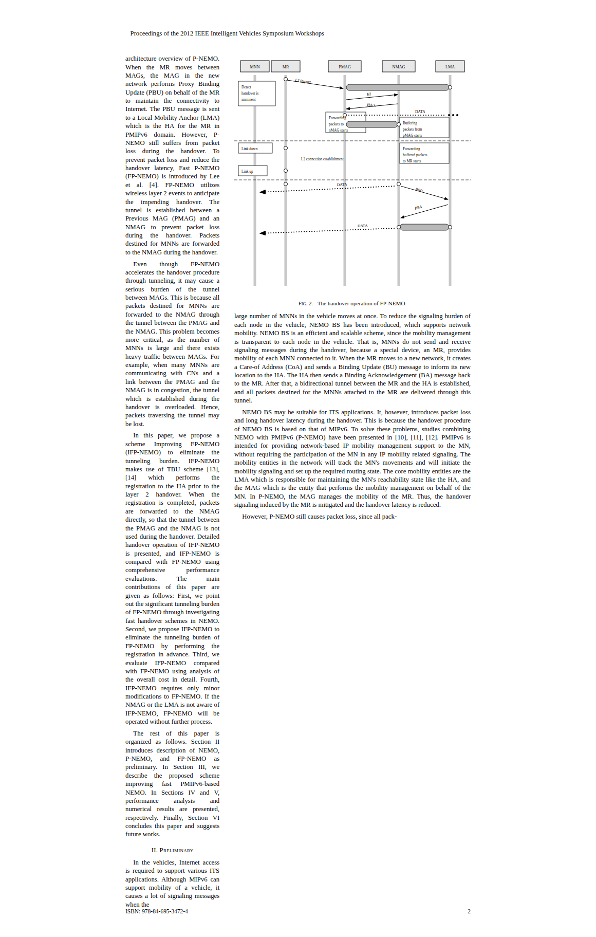Proceedings of the 2012 IEEE Intelligent Vehicles Symposium Workshops
architecture overview of P-NEMO. When the MR moves between MAGs, the MAG in the new network performs Proxy Binding Update (PBU) on behalf of the MR to maintain the connectivity to Internet. The PBU message is sent to a Local Mobility Anchor (LMA) which is the HA for the MR in PMIPv6 domain. However, P-NEMO still suffers from packet loss during the handover. To prevent packet loss and reduce the handover latency, Fast P-NEMO (FP-NEMO) is introduced by Lee et al. [4]. FP-NEMO utilizes wireless layer 2 events to anticipate the impending handover. The tunnel is established between a Previous MAG (PMAG) and an NMAG to prevent packet loss during the handover. Packets destined for MNNs are forwarded to the NMAG during the handover.
Even though FP-NEMO accelerates the handover procedure through tunneling, it may cause a serious burden of the tunnel between MAGs. This is because all packets destined for MNNs are forwarded to the NMAG through the tunnel between the PMAG and the NMAG. This problem becomes more critical, as the number of MNNs is large and there exists heavy traffic between MAGs. For example, when many MNNs are communicating with CNs and a link between the PMAG and the NMAG is in congestion, the tunnel which is established during the handover is overloaded. Hence, packets traversing the tunnel may be lost.
In this paper, we propose a scheme Improving FP-NEMO (IFP-NEMO) to eliminate the tunneling burden. IFP-NEMO makes use of TBU scheme [13], [14] which performs the registration to the HA prior to the layer 2 handover. When the registration is completed, packets are forwarded to the NMAG directly, so that the tunnel between the PMAG and the NMAG is not used during the handover. Detailed handover operation of IFP-NEMO is presented, and IFP-NEMO is compared with FP-NEMO using comprehensive performance evaluations. The main contributions of this paper are given as follows: First, we point out the significant tunneling burden of FP-NEMO through investigating fast handover schemes in NEMO. Second, we propose IFP-NEMO to eliminate the tunneling burden of FP-NEMO by performing the registration in advance. Third, we evaluate IFP-NEMO compared with FP-NEMO using analysis of the overall cost in detail. Fourth, IFP-NEMO requires only minor modifications to FP-NEMO. If the NMAG or the LMA is not aware of IFP-NEMO, FP-NEMO will be operated without further process.
The rest of this paper is organized as follows. Section II introduces description of NEMO, P-NEMO, and FP-NEMO as preliminary. In Section III, we describe the proposed scheme improving fast PMIPv6-based NEMO. In Sections IV and V, performance analysis and numerical results are presented, respectively. Finally, Section VI concludes this paper and suggests future works.
II. Preliminary
In the vehicles, Internet access is required to support various ITS applications. Although MIPv6 can support mobility of a vehicle, it causes a lot of signaling messages when the
MNN MR PMAG NMAG LMA Detect handover is imminent L2 Report HI HAck Forwarding packets to nMAG starts Buffering packets from pMAG starts DATA Link down Forwarding buffered packets to MR starts L2 connection establishment Link up DATA PBU PBA DATA
Fig. 2. The handover operation of FP-NEMO.
large number of MNNs in the vehicle moves at once. To reduce the signaling burden of each node in the vehicle, NEMO BS has been introduced, which supports network mobility. NEMO BS is an efficient and scalable scheme, since the mobility management is transparent to each node in the vehicle. That is, MNNs do not send and receive signaling messages during the handover, because a special device, an MR, provides mobility of each MNN connected to it. When the MR moves to a new network, it creates a Care-of Address (CoA) and sends a Binding Update (BU) message to inform its new location to the HA. The HA then sends a Binding Acknowledgement (BA) message back to the MR. After that, a bidirectional tunnel between the MR and the HA is established, and all packets destined for the MNNs attached to the MR are delivered through this tunnel.
NEMO BS may be suitable for ITS applications. It, however, introduces packet loss and long handover latency during the handover. This is because the handover procedure of NEMO BS is based on that of MIPv6. To solve these problems, studies combining NEMO with PMIPv6 (P-NEMO) have been presented in [10], [11], [12]. PMIPv6 is intended for providing network-based IP mobility management support to the MN, without requiring the participation of the MN in any IP mobility related signaling. The mobility entities in the network will track the MN's movements and will initiate the mobility signaling and set up the required routing state. The core mobility entities are the LMA which is responsible for maintaining the MN's reachability state like the HA, and the MAG which is the entity that performs the mobility management on behalf of the MN. In P-NEMO, the MAG manages the mobility of the MR. Thus, the handover signaling induced by the MR is mitigated and the handover latency is reduced.
However, P-NEMO still causes packet loss, since all pack-
ISBN: 978-84-695-3472-4 2